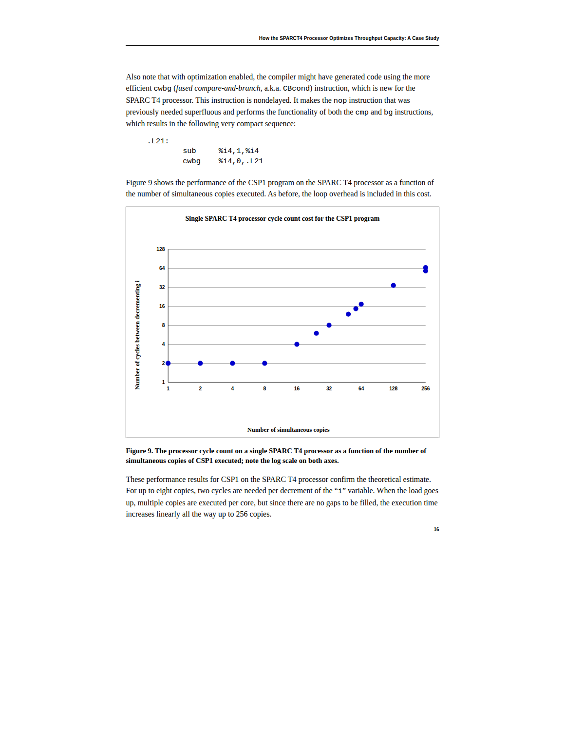How the SPARCT4 Processor Optimizes Throughput Capacity: A Case Study
Also note that with optimization enabled, the compiler might have generated code using the more efficient cwbg (fused compare-and-branch, a.k.a. CBcond) instruction, which is new for the SPARC T4 processor. This instruction is nondelayed. It makes the nop instruction that was previously needed superfluous and performs the functionality of both the cmp and bg instructions, which results in the following very compact sequence:
.L21:
        sub     %i4,1,%i4
        cwbg    %i4,0,.L21
Figure 9 shows the performance of the CSP1 program on the SPARC T4 processor as a function of the number of simultaneous copies executed. As before, the loop overhead is included in this cost.
Single SPARC T4 processor cycle count cost for the CSP1 program
Number of cycles between decrementing i
128 64 32 16 8 4 2 1 1 2 4 8 16 32 64 128 256
Number of simultaneous copies
Figure 9. The processor cycle count on a single SPARC T4 processor as a function of the number of simultaneous copies of CSP1 executed; note the log scale on both axes.
These performance results for CSP1 on the SPARC T4 processor confirm the theoretical estimate. For up to eight copies, two cycles are needed per decrement of the “i” variable. When the load goes up, multiple copies are executed per core, but since there are no gaps to be filled, the execution time increases linearly all the way up to 256 copies.
16